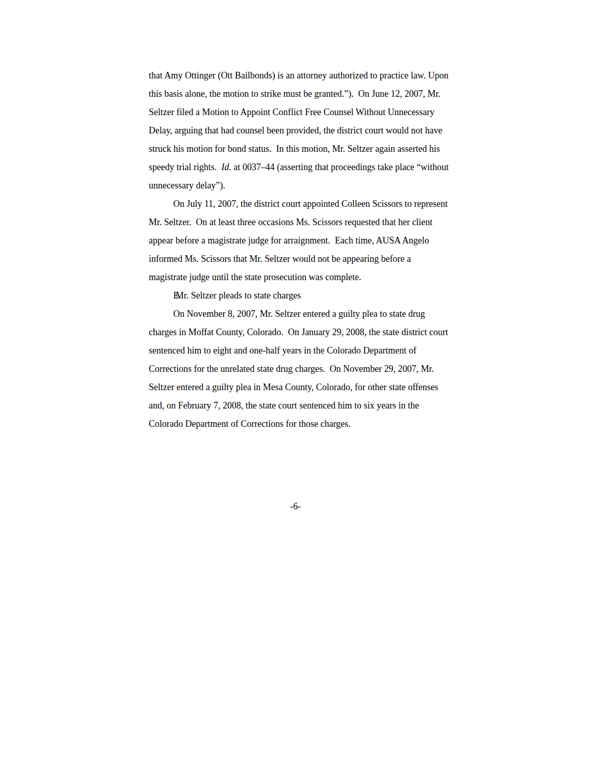that Amy Ottinger (Ott Bailbonds) is an attorney authorized to practice law. Upon this basis alone, the motion to strike must be granted.”). On June 12, 2007, Mr. Seltzer filed a Motion to Appoint Conflict Free Counsel Without Unnecessary Delay, arguing that had counsel been provided, the district court would not have struck his motion for bond status. In this motion, Mr. Seltzer again asserted his speedy trial rights. Id. at 0037–44 (asserting that proceedings take place “without unnecessary delay”).
On July 11, 2007, the district court appointed Colleen Scissors to represent Mr. Seltzer. On at least three occasions Ms. Scissors requested that her client appear before a magistrate judge for arraignment. Each time, AUSA Angelo informed Ms. Scissors that Mr. Seltzer would not be appearing before a magistrate judge until the state prosecution was complete.
E. Mr. Seltzer pleads to state charges
On November 8, 2007, Mr. Seltzer entered a guilty plea to state drug charges in Moffat County, Colorado. On January 29, 2008, the state district court sentenced him to eight and one-half years in the Colorado Department of Corrections for the unrelated state drug charges. On November 29, 2007, Mr. Seltzer entered a guilty plea in Mesa County, Colorado, for other state offenses and, on February 7, 2008, the state court sentenced him to six years in the Colorado Department of Corrections for those charges.
-6-